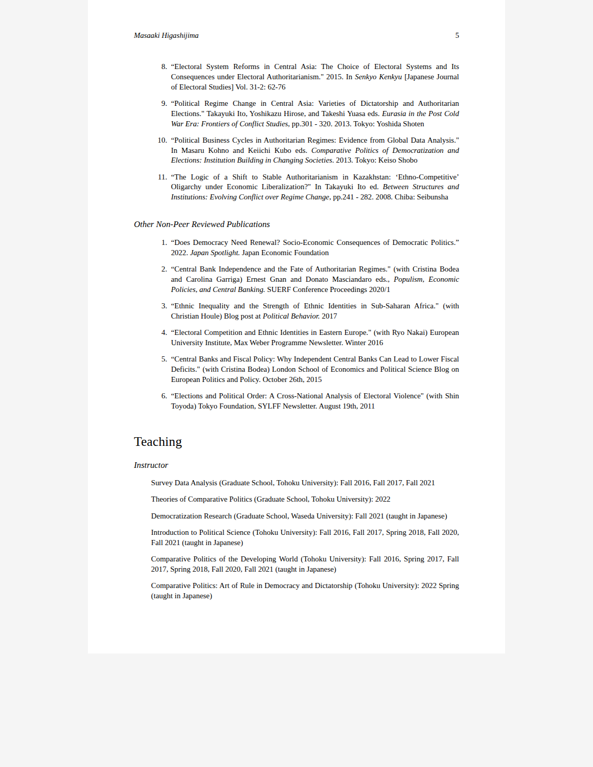Masaaki Higashijima 5
8.“Electoral System Reforms in Central Asia: The Choice of Electoral Systems and Its Consequences under Electoral Authoritarianism." 2015. In Senkyo Kenkyu [Japanese Journal of Electoral Studies] Vol. 31-2: 62-76
9.“Political Regime Change in Central Asia: Varieties of Dictatorship and Authoritarian Elections." Takayuki Ito, Yoshikazu Hirose, and Takeshi Yuasa eds. Eurasia in the Post Cold War Era: Frontiers of Conflict Studies, pp.301 - 320. 2013. Tokyo: Yoshida Shoten
10.“Political Business Cycles in Authoritarian Regimes: Evidence from Global Data Analysis." In Masaru Kohno and Keiichi Kubo eds. Comparative Politics of Democratization and Elections: Institution Building in Changing Societies. 2013. Tokyo: Keiso Shobo
11.“The Logic of a Shift to Stable Authoritarianism in Kazakhstan: ‘Ethno-Competitive’ Oligarchy under Economic Liberalization?" In Takayuki Ito ed. Between Structures and Institutions: Evolving Conflict over Regime Change, pp.241 - 282. 2008. Chiba: Seibunsha
Other Non-Peer Reviewed Publications
1.“Does Democracy Need Renewal? Socio-Economic Consequences of Democratic Politics.” 2022. Japan Spotlight. Japan Economic Foundation
2.“Central Bank Independence and the Fate of Authoritarian Regimes." (with Cristina Bodea and Carolina Garriga) Ernest Gnan and Donato Masciandaro eds., Populism, Economic Policies, and Central Banking. SUERF Conference Proceedings 2020/1
3.“Ethnic Inequality and the Strength of Ethnic Identities in Sub-Saharan Africa." (with Christian Houle) Blog post at Political Behavior. 2017
4.“Electoral Competition and Ethnic Identities in Eastern Europe." (with Ryo Nakai) European University Institute, Max Weber Programme Newsletter. Winter 2016
5.“Central Banks and Fiscal Policy: Why Independent Central Banks Can Lead to Lower Fiscal Deficits." (with Cristina Bodea) London School of Economics and Political Science Blog on European Politics and Policy. October 26th, 2015
6.“Elections and Political Order: A Cross-National Analysis of Electoral Violence" (with Shin Toyoda) Tokyo Foundation, SYLFF Newsletter. August 19th, 2011
Teaching
Instructor
Survey Data Analysis (Graduate School, Tohoku University): Fall 2016, Fall 2017, Fall 2021
Theories of Comparative Politics (Graduate School, Tohoku University): 2022
Democratization Research (Graduate School, Waseda University): Fall 2021 (taught in Japanese)
Introduction to Political Science (Tohoku University): Fall 2016, Fall 2017, Spring 2018, Fall 2020, Fall 2021 (taught in Japanese)
Comparative Politics of the Developing World (Tohoku University): Fall 2016, Spring 2017, Fall 2017, Spring 2018, Fall 2020, Fall 2021 (taught in Japanese)
Comparative Politics: Art of Rule in Democracy and Dictatorship (Tohoku University): 2022 Spring (taught in Japanese)